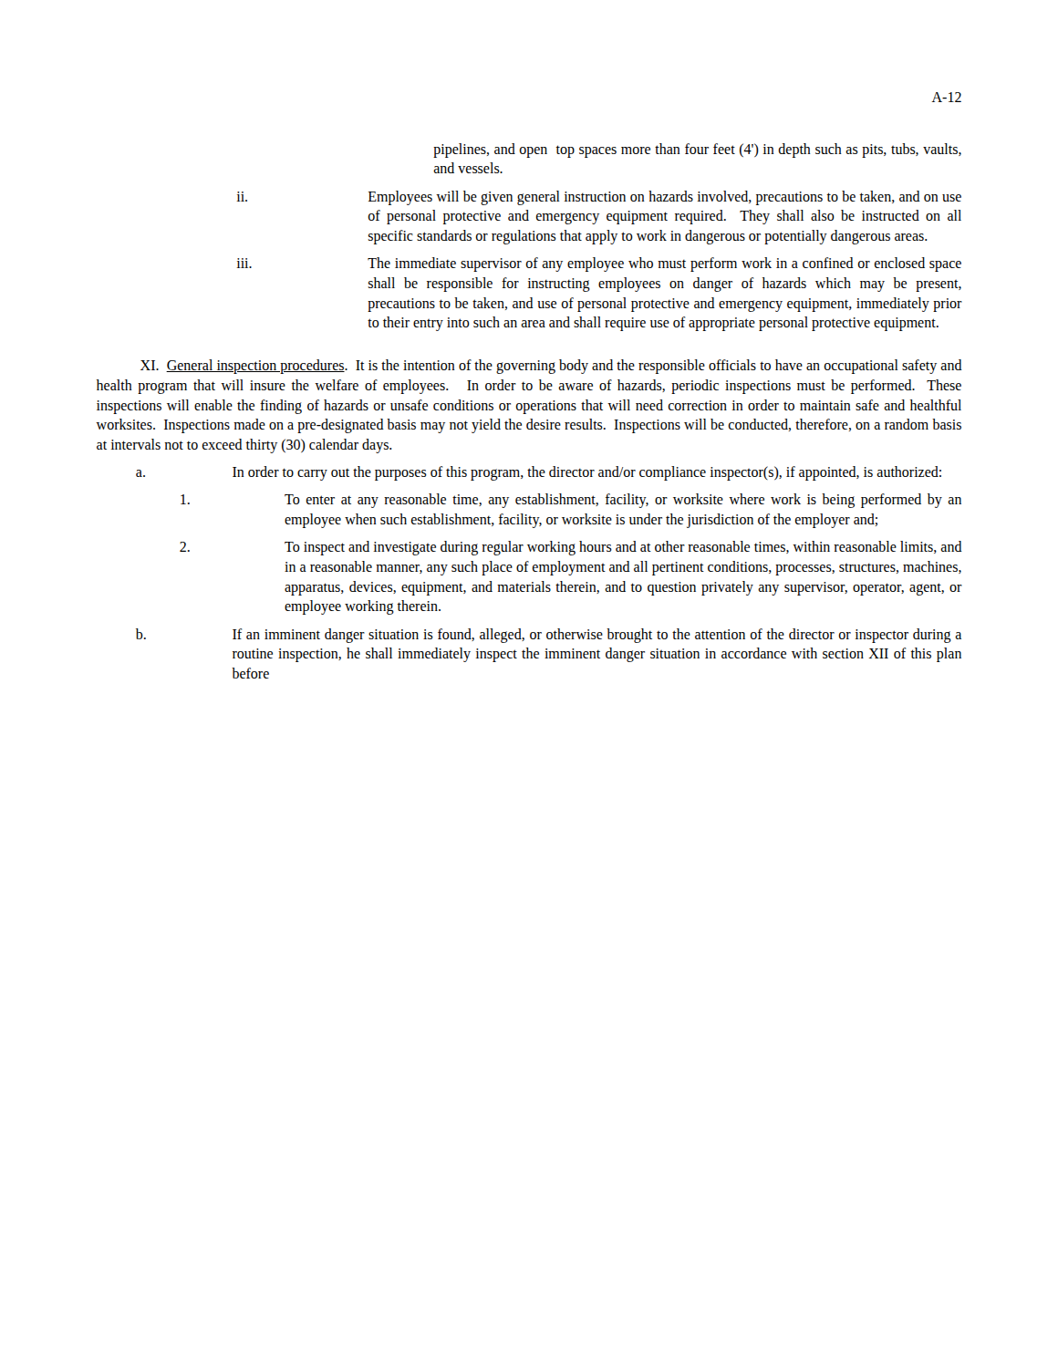A-12
pipelines, and open top spaces more than four feet (4') in depth such as pits, tubs, vaults, and vessels.
ii. Employees will be given general instruction on hazards involved, precautions to be taken, and on use of personal protective and emergency equipment required. They shall also be instructed on all specific standards or regulations that apply to work in dangerous or potentially dangerous areas.
iii. The immediate supervisor of any employee who must perform work in a confined or enclosed space shall be responsible for instructing employees on danger of hazards which may be present, precautions to be taken, and use of personal protective and emergency equipment, immediately prior to their entry into such an area and shall require use of appropriate personal protective equipment.
XI. General inspection procedures. It is the intention of the governing body and the responsible officials to have an occupational safety and health program that will insure the welfare of employees. In order to be aware of hazards, periodic inspections must be performed. These inspections will enable the finding of hazards or unsafe conditions or operations that will need correction in order to maintain safe and healthful worksites. Inspections made on a pre-designated basis may not yield the desire results. Inspections will be conducted, therefore, on a random basis at intervals not to exceed thirty (30) calendar days.
a. In order to carry out the purposes of this program, the director and/or compliance inspector(s), if appointed, is authorized:
1. To enter at any reasonable time, any establishment, facility, or worksite where work is being performed by an employee when such establishment, facility, or worksite is under the jurisdiction of the employer and;
2. To inspect and investigate during regular working hours and at other reasonable times, within reasonable limits, and in a reasonable manner, any such place of employment and all pertinent conditions, processes, structures, machines, apparatus, devices, equipment, and materials therein, and to question privately any supervisor, operator, agent, or employee working therein.
b. If an imminent danger situation is found, alleged, or otherwise brought to the attention of the director or inspector during a routine inspection, he shall immediately inspect the imminent danger situation in accordance with section XII of this plan before